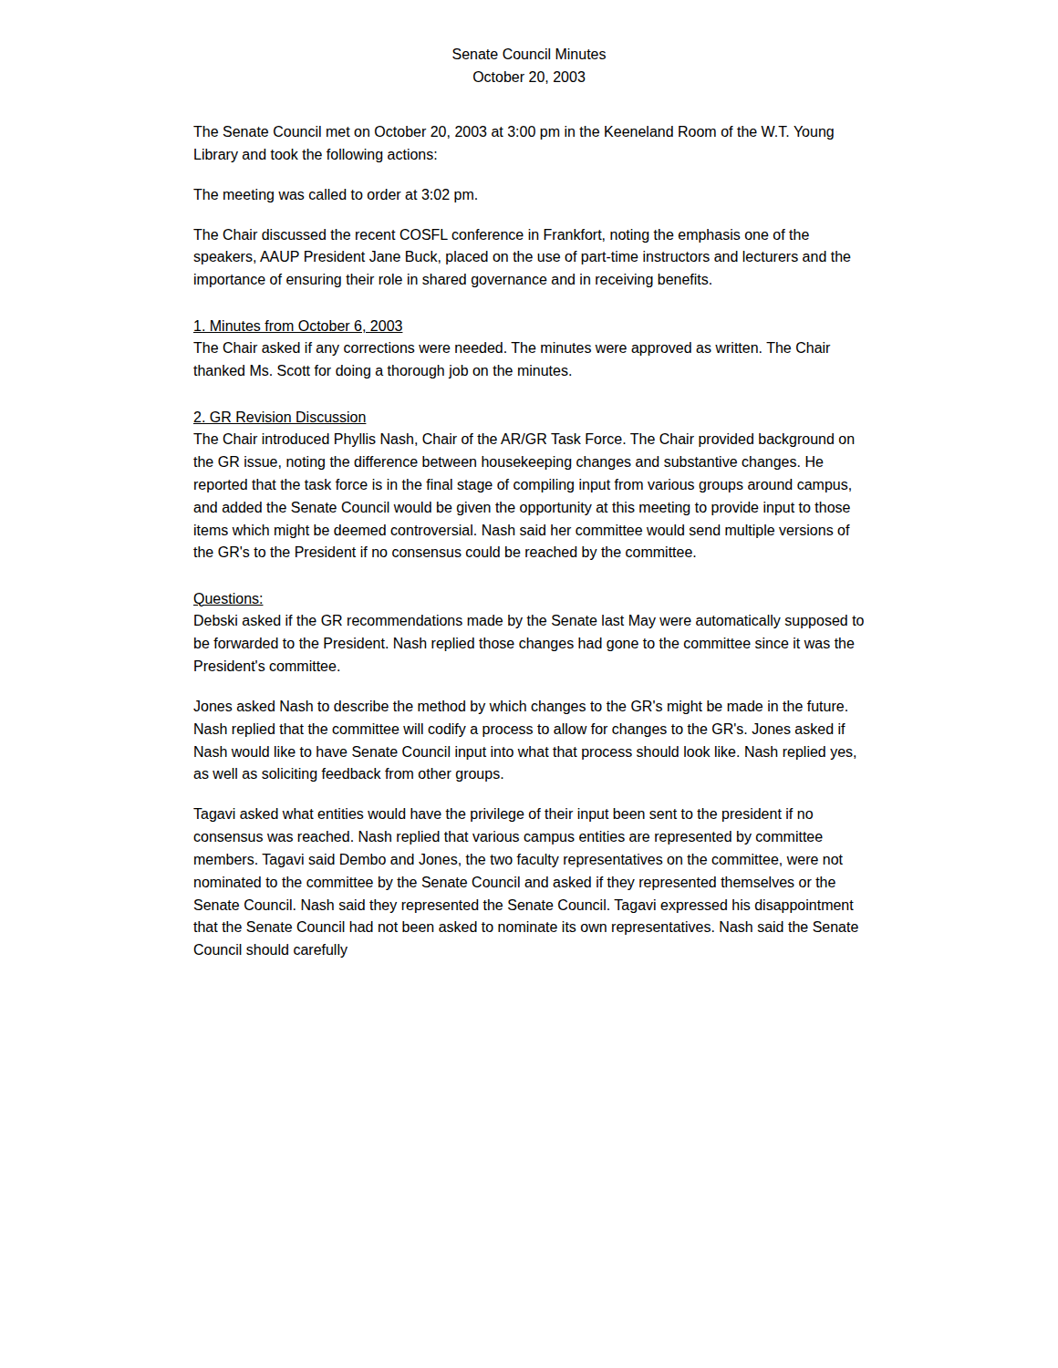Senate Council Minutes
October 20, 2003
The Senate Council met on October 20, 2003 at 3:00 pm in the Keeneland Room of the W.T. Young Library and took the following actions:
The meeting was called to order at 3:02 pm.
The Chair discussed the recent COSFL conference in Frankfort, noting the emphasis one of the speakers, AAUP President Jane Buck, placed on the use of part-time instructors and lecturers and the importance of ensuring their role in shared governance and in receiving benefits.
1. Minutes from October 6, 2003
The Chair asked if any corrections were needed. The minutes were approved as written. The Chair thanked Ms. Scott for doing a thorough job on the minutes.
2. GR Revision Discussion
The Chair introduced Phyllis Nash, Chair of the AR/GR Task Force. The Chair provided background on the GR issue, noting the difference between housekeeping changes and substantive changes. He reported that the task force is in the final stage of compiling input from various groups around campus, and added the Senate Council would be given the opportunity at this meeting to provide input to those items which might be deemed controversial. Nash said her committee would send multiple versions of the GR's to the President if no consensus could be reached by the committee.
Questions:
Debski asked if the GR recommendations made by the Senate last May were automatically supposed to be forwarded to the President. Nash replied those changes had gone to the committee since it was the President's committee.
Jones asked Nash to describe the method by which changes to the GR's might be made in the future. Nash replied that the committee will codify a process to allow for changes to the GR's. Jones asked if Nash would like to have Senate Council input into what that process should look like. Nash replied yes, as well as soliciting feedback from other groups.
Tagavi asked what entities would have the privilege of their input been sent to the president if no consensus was reached. Nash replied that various campus entities are represented by committee members. Tagavi said Dembo and Jones, the two faculty representatives on the committee, were not nominated to the committee by the Senate Council and asked if they represented themselves or the Senate Council. Nash said they represented the Senate Council. Tagavi expressed his disappointment that the Senate Council had not been asked to nominate its own representatives. Nash said the Senate Council should carefully